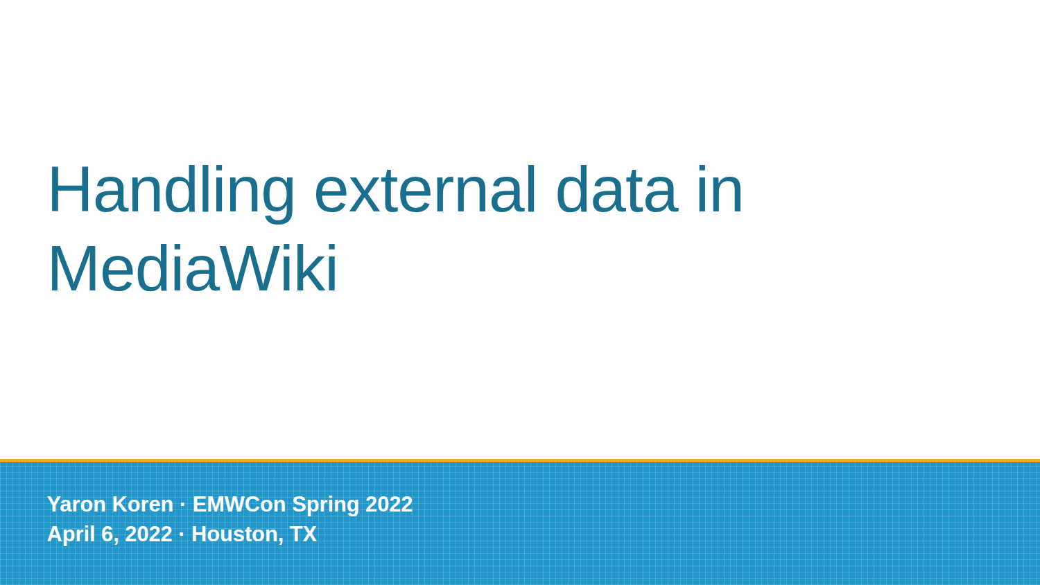Handling external data in MediaWiki
Yaron Koren · EMWCon Spring 2022
April 6, 2022 · Houston, TX